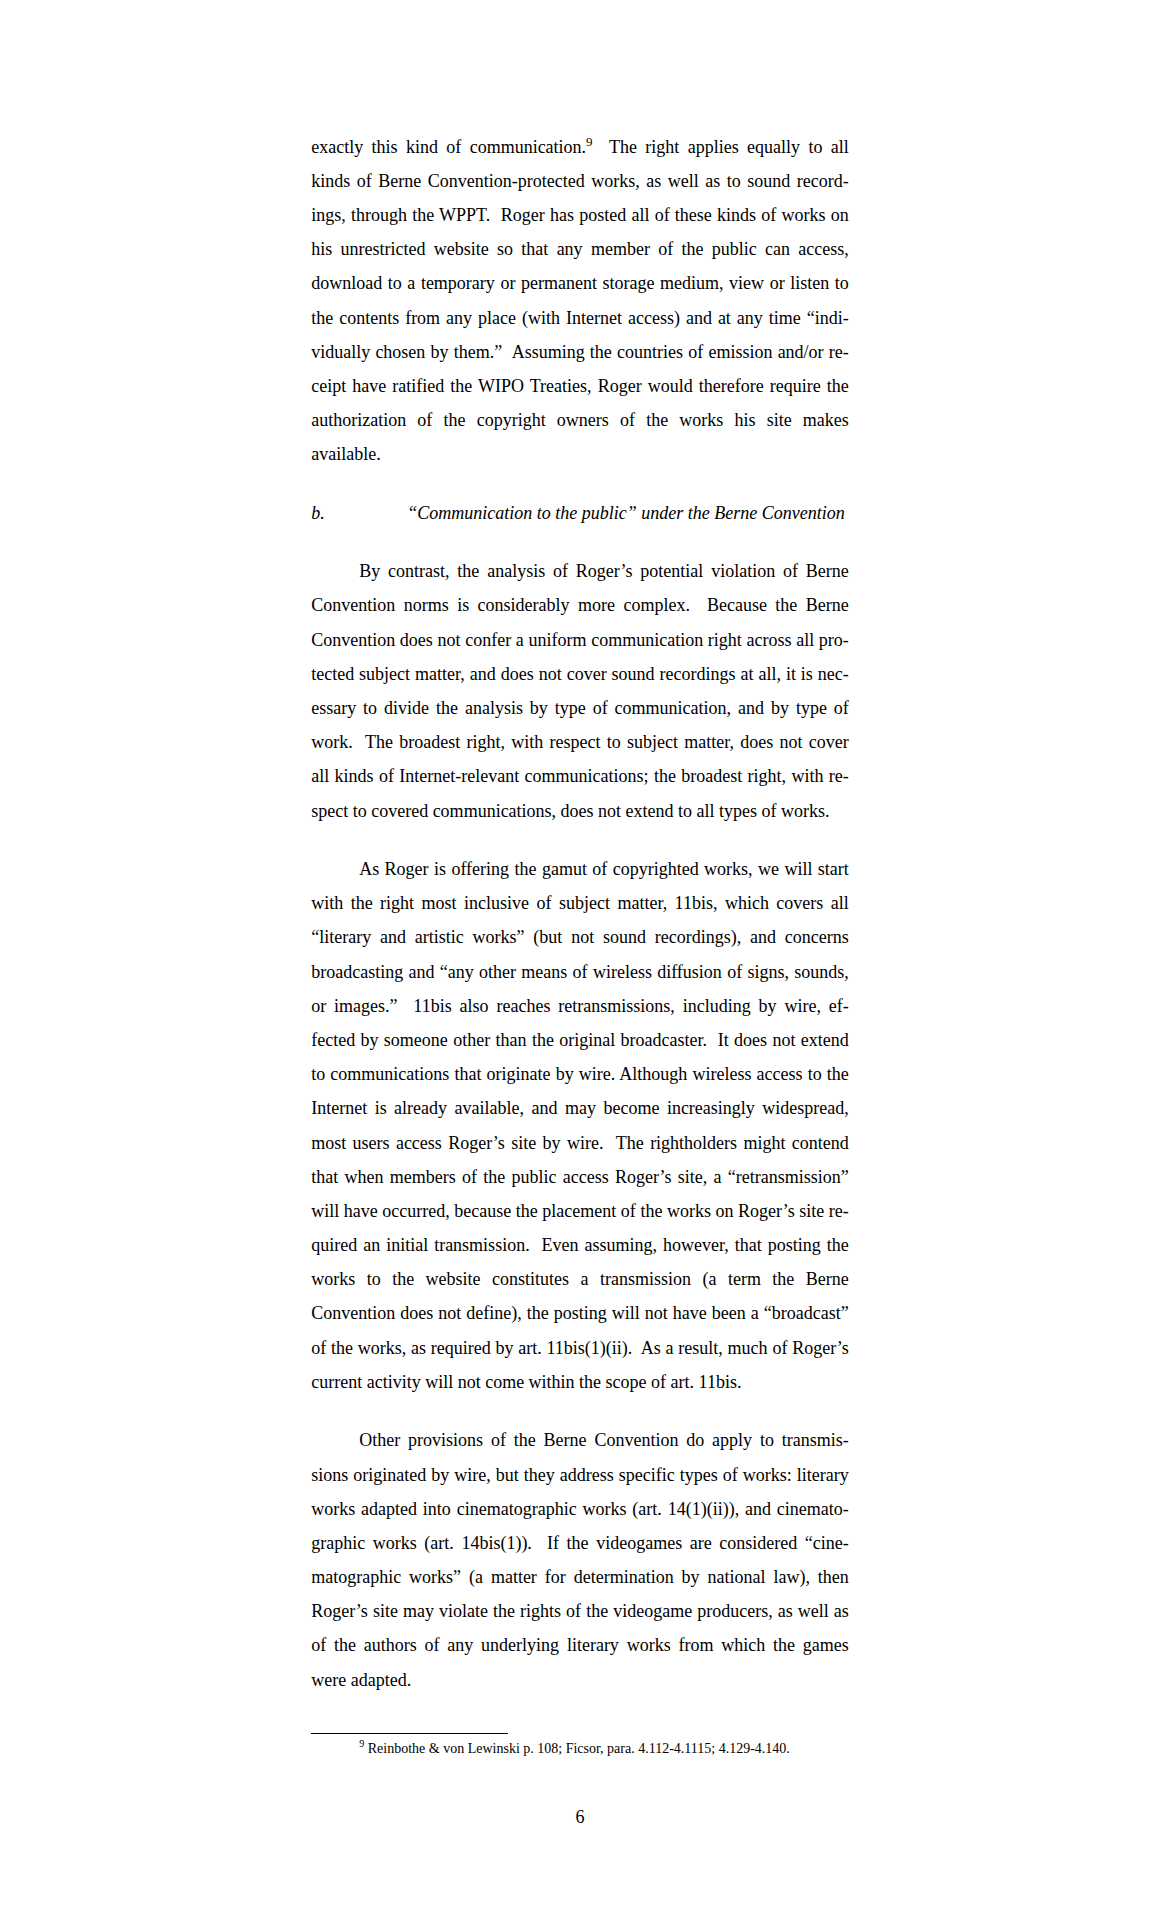exactly this kind of communication.9 The right applies equally to all kinds of Berne Convention-protected works, as well as to sound recordings, through the WPPT. Roger has posted all of these kinds of works on his unrestricted website so that any member of the public can access, download to a temporary or permanent storage medium, view or listen to the contents from any place (with Internet access) and at any time “individually chosen by them.” Assuming the countries of emission and/or receipt have ratified the WIPO Treaties, Roger would therefore require the authorization of the copyright owners of the works his site makes available.
b.“Communication to the public” under the Berne Convention
By contrast, the analysis of Roger’s potential violation of Berne Convention norms is considerably more complex. Because the Berne Convention does not confer a uniform communication right across all protected subject matter, and does not cover sound recordings at all, it is necessary to divide the analysis by type of communication, and by type of work. The broadest right, with respect to subject matter, does not cover all kinds of Internet-relevant communications; the broadest right, with respect to covered communications, does not extend to all types of works.
As Roger is offering the gamut of copyrighted works, we will start with the right most inclusive of subject matter, 11bis, which covers all “literary and artistic works” (but not sound recordings), and concerns broadcasting and “any other means of wireless diffusion of signs, sounds, or images.” 11bis also reaches retransmissions, including by wire, effected by someone other than the original broadcaster. It does not extend to communications that originate by wire. Although wireless access to the Internet is already available, and may become increasingly widespread, most users access Roger’s site by wire. The rightholders might contend that when members of the public access Roger’s site, a “retransmission” will have occurred, because the placement of the works on Roger’s site required an initial transmission. Even assuming, however, that posting the works to the website constitutes a transmission (a term the Berne Convention does not define), the posting will not have been a “broadcast” of the works, as required by art. 11bis(1)(ii). As a result, much of Roger’s current activity will not come within the scope of art. 11bis.
Other provisions of the Berne Convention do apply to transmissions originated by wire, but they address specific types of works: literary works adapted into cinematographic works (art. 14(1)(ii)), and cinematographic works (art. 14bis(1)). If the videogames are considered “cinematographic works” (a matter for determination by national law), then Roger’s site may violate the rights of the videogame producers, as well as of the authors of any underlying literary works from which the games were adapted.
9 Reinbothe & von Lewinski p. 108; Ficsor, para. 4.112-4.1115; 4.129-4.140.
6